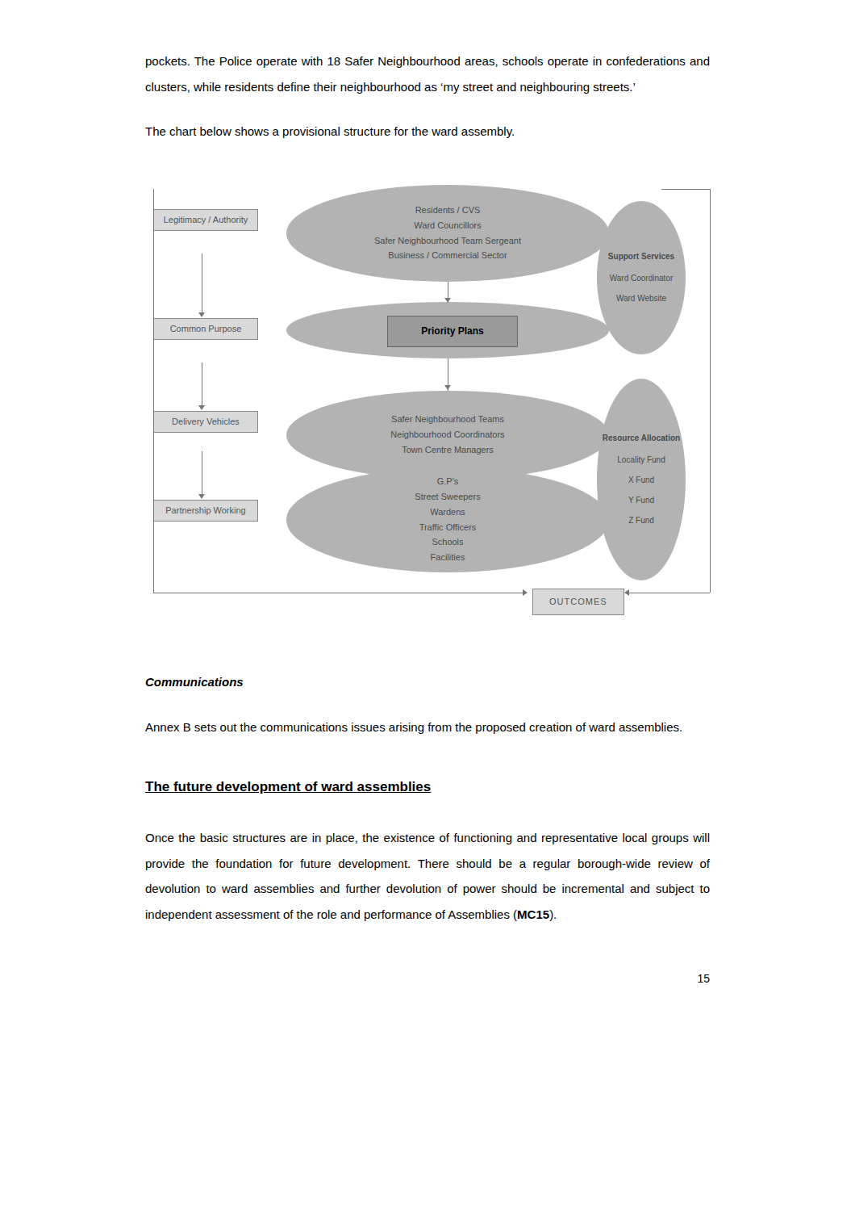pockets. The Police operate with 18 Safer Neighbourhood areas, schools operate in confederations and clusters, while residents define their neighbourhood as ‘my street and neighbouring streets.’
The chart below shows a provisional structure for the ward assembly.
Legitimacy / Authority
Common Purpose
Delivery Vehicles
Partnership Working
Residents / CVS
Ward Councillors
Safer Neighbourhood Team Sergeant
Business / Commercial Sector
Priority Plans
Safer Neighbourhood Teams
Neighbourhood Coordinators
Town Centre Managers
G.P's
Street Sweepers
Wardens
Traffic Officers
Schools
Facilities
Support Services
Ward Coordinator
Ward Website
Resource Allocation
Locality Fund
X Fund
Y Fund
Z Fund
OUTCOMES
Communications
Annex B sets out the communications issues arising from the proposed creation of ward assemblies.
The future development of ward assemblies
Once the basic structures are in place, the existence of functioning and representative local groups will provide the foundation for future development. There should be a regular borough-wide review of devolution to ward assemblies and further devolution of power should be incremental and subject to independent assessment of the role and performance of Assemblies (MC15).
15